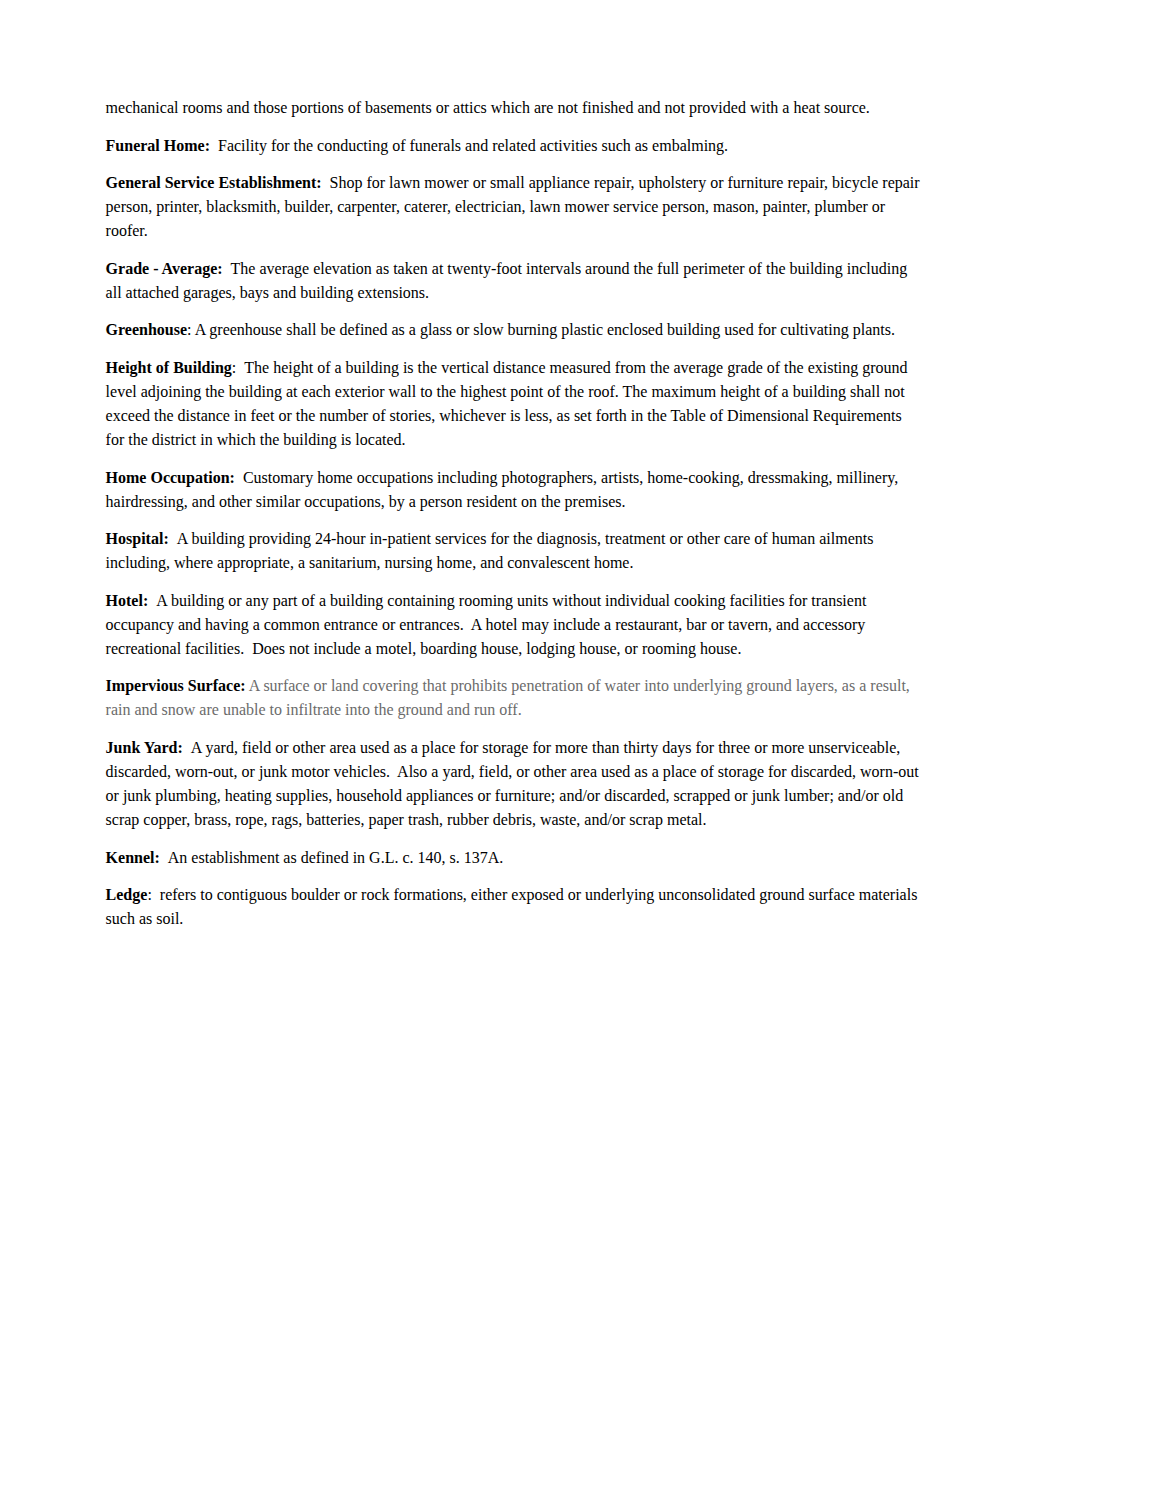mechanical rooms and those portions of basements or attics which are not finished and not provided with a heat source.
Funeral Home: Facility for the conducting of funerals and related activities such as embalming.
General Service Establishment: Shop for lawn mower or small appliance repair, upholstery or furniture repair, bicycle repair person, printer, blacksmith, builder, carpenter, caterer, electrician, lawn mower service person, mason, painter, plumber or roofer.
Grade - Average: The average elevation as taken at twenty-foot intervals around the full perimeter of the building including all attached garages, bays and building extensions.
Greenhouse: A greenhouse shall be defined as a glass or slow burning plastic enclosed building used for cultivating plants.
Height of Building: The height of a building is the vertical distance measured from the average grade of the existing ground level adjoining the building at each exterior wall to the highest point of the roof. The maximum height of a building shall not exceed the distance in feet or the number of stories, whichever is less, as set forth in the Table of Dimensional Requirements for the district in which the building is located.
Home Occupation: Customary home occupations including photographers, artists, home-cooking, dressmaking, millinery, hairdressing, and other similar occupations, by a person resident on the premises.
Hospital: A building providing 24-hour in-patient services for the diagnosis, treatment or other care of human ailments including, where appropriate, a sanitarium, nursing home, and convalescent home.
Hotel: A building or any part of a building containing rooming units without individual cooking facilities for transient occupancy and having a common entrance or entrances. A hotel may include a restaurant, bar or tavern, and accessory recreational facilities. Does not include a motel, boarding house, lodging house, or rooming house.
Impervious Surface: A surface or land covering that prohibits penetration of water into underlying ground layers, as a result, rain and snow are unable to infiltrate into the ground and run off.
Junk Yard: A yard, field or other area used as a place for storage for more than thirty days for three or more unserviceable, discarded, worn-out, or junk motor vehicles. Also a yard, field, or other area used as a place of storage for discarded, worn-out or junk plumbing, heating supplies, household appliances or furniture; and/or discarded, scrapped or junk lumber; and/or old scrap copper, brass, rope, rags, batteries, paper trash, rubber debris, waste, and/or scrap metal.
Kennel: An establishment as defined in G.L. c. 140, s. 137A.
Ledge: refers to contiguous boulder or rock formations, either exposed or underlying unconsolidated ground surface materials such as soil.